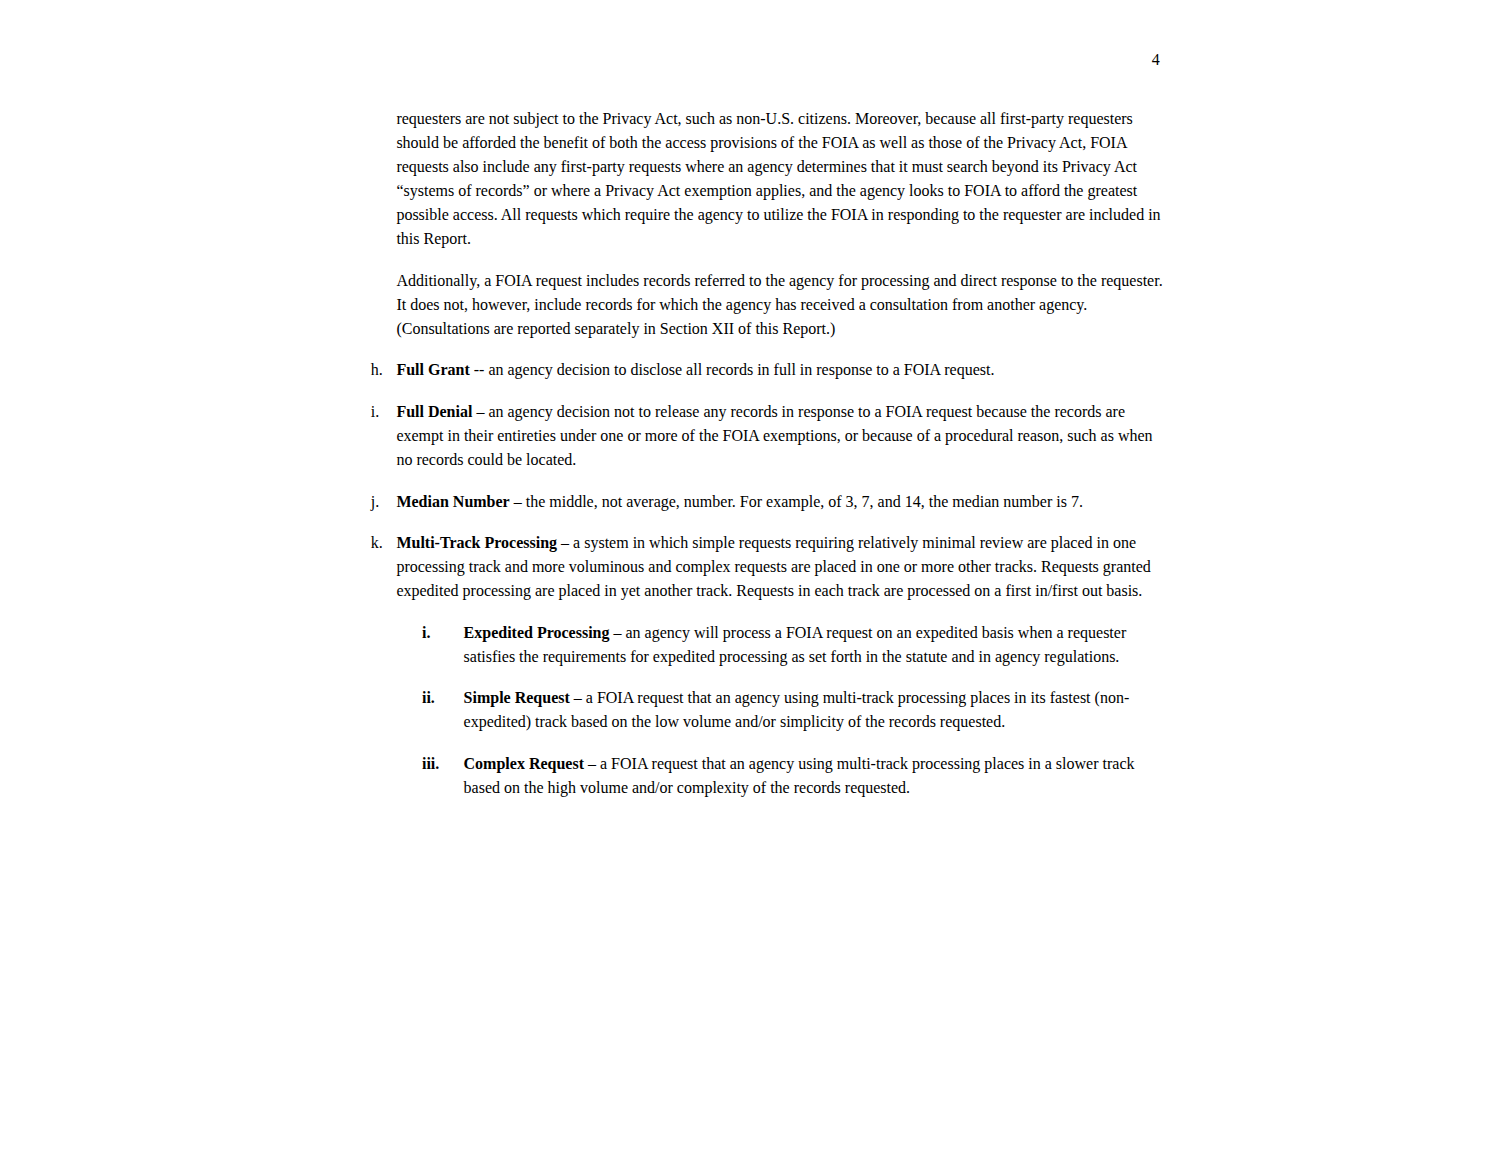4
requesters are not subject to the Privacy Act, such as non-U.S. citizens. Moreover, because all first-party requesters should be afforded the benefit of both the access provisions of the FOIA as well as those of the Privacy Act, FOIA requests also include any first-party requests where an agency determines that it must search beyond its Privacy Act “systems of records” or where a Privacy Act exemption applies, and the agency looks to FOIA to afford the greatest possible access. All requests which require the agency to utilize the FOIA in responding to the requester are included in this Report.
Additionally, a FOIA request includes records referred to the agency for processing and direct response to the requester. It does not, however, include records for which the agency has received a consultation from another agency. (Consultations are reported separately in Section XII of this Report.)
h.
Full Grant -- an agency decision to disclose all records in full in response to a FOIA request.
i.
Full Denial – an agency decision not to release any records in response to a FOIA request because the records are exempt in their entireties under one or more of the FOIA exemptions, or because of a procedural reason, such as when no records could be located.
j.
Median Number – the middle, not average, number. For example, of 3, 7, and 14, the median number is 7.
k.
Multi-Track Processing – a system in which simple requests requiring relatively minimal review are placed in one processing track and more voluminous and complex requests are placed in one or more other tracks. Requests granted expedited processing are placed in yet another track. Requests in each track are processed on a first in/first out basis.
i.
Expedited Processing – an agency will process a FOIA request on an expedited basis when a requester satisfies the requirements for expedited processing as set forth in the statute and in agency regulations.
ii.
Simple Request – a FOIA request that an agency using multi-track processing places in its fastest (non-expedited) track based on the low volume and/or simplicity of the records requested.
iii.
Complex Request – a FOIA request that an agency using multi-track processing places in a slower track based on the high volume and/or complexity of the records requested.